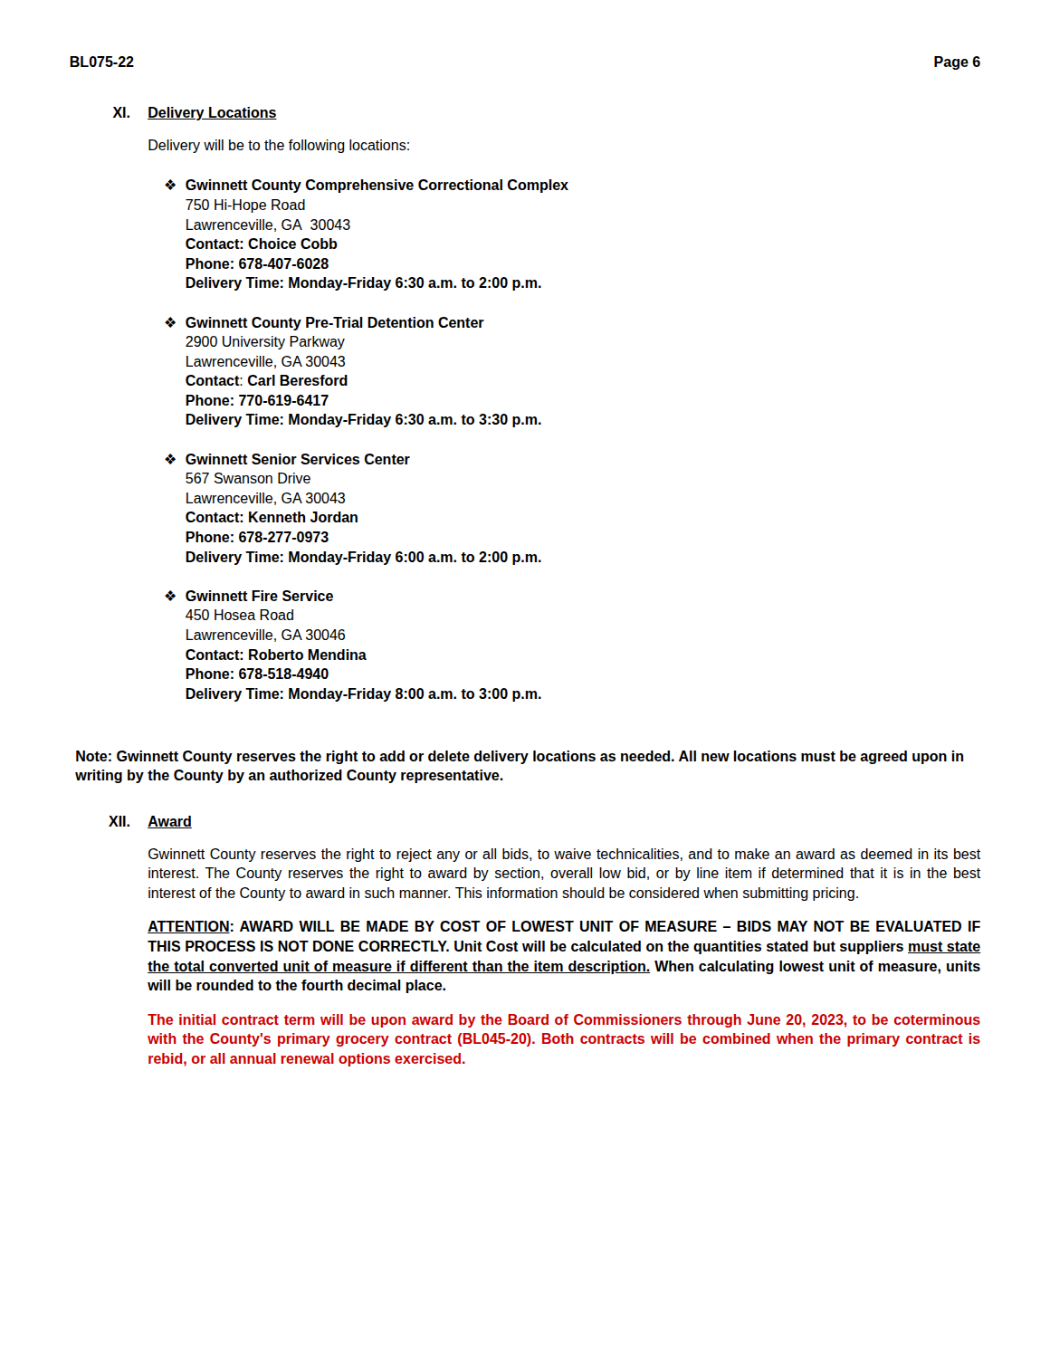BL075-22 Page 6
XI.
Delivery Locations
Delivery will be to the following locations:
Gwinnett County Comprehensive Correctional Complex
750 Hi-Hope Road
Lawrenceville, GA 30043
Contact: Choice Cobb
Phone: 678-407-6028
Delivery Time: Monday-Friday 6:30 a.m. to 2:00 p.m.
Gwinnett County Pre-Trial Detention Center
2900 University Parkway
Lawrenceville, GA 30043
Contact: Carl Beresford
Phone: 770-619-6417
Delivery Time: Monday-Friday 6:30 a.m. to 3:30 p.m.
Gwinnett Senior Services Center
567 Swanson Drive
Lawrenceville, GA 30043
Contact: Kenneth Jordan
Phone: 678-277-0973
Delivery Time: Monday-Friday 6:00 a.m. to 2:00 p.m.
Gwinnett Fire Service
450 Hosea Road
Lawrenceville, GA 30046
Contact: Roberto Mendina
Phone: 678-518-4940
Delivery Time: Monday-Friday 8:00 a.m. to 3:00 p.m.
Note: Gwinnett County reserves the right to add or delete delivery locations as needed. All new locations must be agreed upon in writing by the County by an authorized County representative.
XII.
Award
Gwinnett County reserves the right to reject any or all bids, to waive technicalities, and to make an award as deemed in its best interest. The County reserves the right to award by section, overall low bid, or by line item if determined that it is in the best interest of the County to award in such manner. This information should be considered when submitting pricing.
ATTENTION: AWARD WILL BE MADE BY COST OF LOWEST UNIT OF MEASURE – BIDS MAY NOT BE EVALUATED IF THIS PROCESS IS NOT DONE CORRECTLY. Unit Cost will be calculated on the quantities stated but suppliers must state the total converted unit of measure if different than the item description. When calculating lowest unit of measure, units will be rounded to the fourth decimal place.
The initial contract term will be upon award by the Board of Commissioners through June 20, 2023, to be coterminous with the County's primary grocery contract (BL045-20). Both contracts will be combined when the primary contract is rebid, or all annual renewal options exercised.